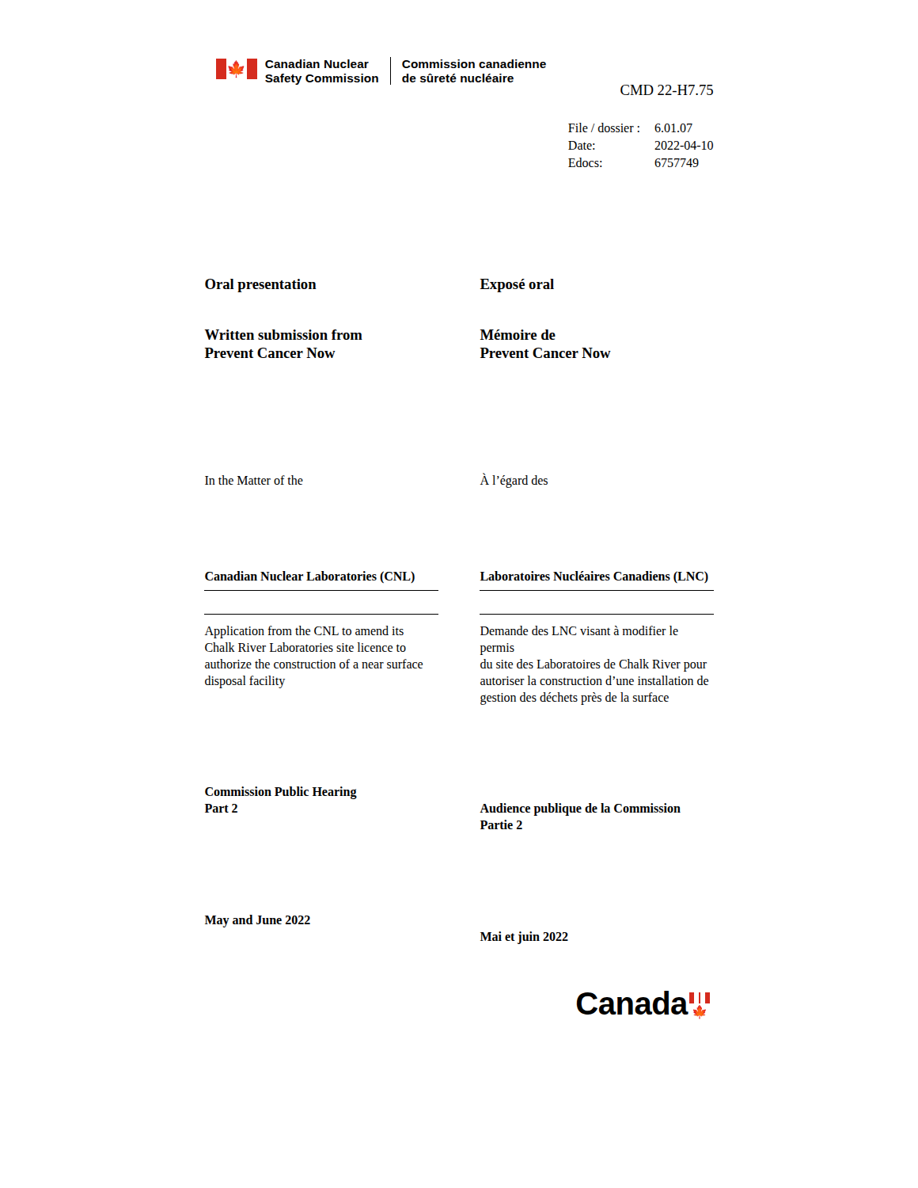🍁
Canadian Nuclear
Safety Commission Commission canadienne
de sûreté nucléaire
CMD 22-H7.75
| File / dossier : | 6.01.07 |
| Date: | 2022-04-10 |
| Edocs: | 6757749 |
Oral presentation
Written submission from
Prevent Cancer Now
In the Matter of the
Canadian Nuclear Laboratories (CNL)
Application from the CNL to amend its
Chalk River Laboratories site licence to
authorize the construction of a near surface
disposal facility
Commission Public Hearing
Part 2
May and June 2022
Exposé oral
Mémoire de
Prevent Cancer Now
À l’égard des
Laboratoires Nucléaires Canadiens (LNC)
Demande des LNC visant à modifier le permis
du site des Laboratoires de Chalk River pour
autoriser la construction d’une installation de
gestion des déchets près de la surface
Audience publique de la Commission
Partie 2
Mai et juin 2022
Canada 🍁